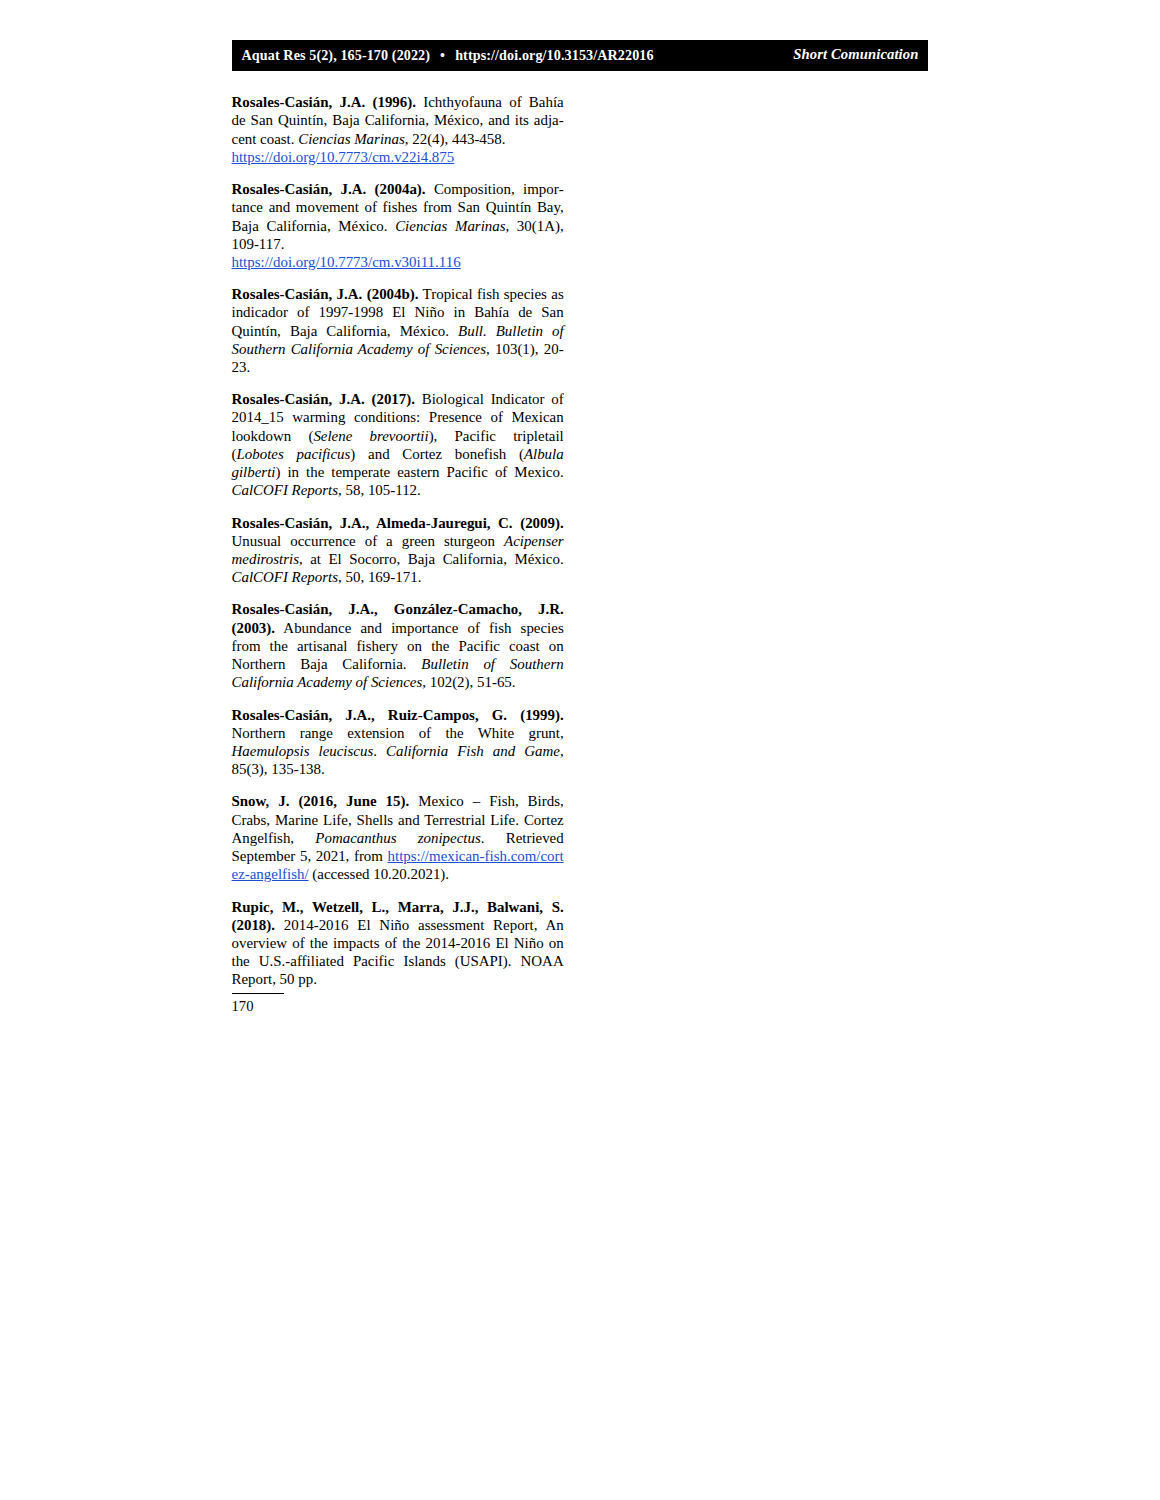Aquat Res 5(2), 165-170 (2022)•https://doi.org/10.3153/AR22016
Short Comunication
Rosales-Casián, J.A. (1996). Ichthyofauna of Bahía de San Quintín, Baja California, México, and its adjacent coast. Ciencias Marinas, 22(4), 443-458.
https://doi.org/10.7773/cm.v22i4.875
Rosales-Casián, J.A. (2004a). Composition, importance and movement of fishes from San Quintín Bay, Baja California, México. Ciencias Marinas, 30(1A), 109-117.
https://doi.org/10.7773/cm.v30i11.116
Rosales-Casián, J.A. (2004b). Tropical fish species as indicador of 1997-1998 El Niño in Bahía de San Quintín, Baja California, México. Bull. Bulletin of Southern California Academy of Sciences, 103(1), 20-23.
Rosales-Casián, J.A. (2017). Biological Indicator of 2014_15 warming conditions: Presence of Mexican lookdown (Selene brevoortii), Pacific tripletail (Lobotes pacificus) and Cortez bonefish (Albula gilberti) in the temperate eastern Pacific of Mexico. CalCOFI Reports, 58, 105-112.
Rosales-Casián, J.A., Almeda-Jauregui, C. (2009). Unusual occurrence of a green sturgeon Acipenser medirostris, at El Socorro, Baja California, México. CalCOFI Reports, 50, 169-171.
Rosales-Casián, J.A., González-Camacho, J.R. (2003). Abundance and importance of fish species from the artisanal fishery on the Pacific coast on Northern Baja California. Bulletin of Southern California Academy of Sciences, 102(2), 51-65.
Rosales-Casián, J.A., Ruiz-Campos, G. (1999). Northern range extension of the White grunt, Haemulopsis leuciscus. California Fish and Game, 85(3), 135-138.
Snow, J. (2016, June 15). Mexico – Fish, Birds, Crabs, Marine Life, Shells and Terrestrial Life. Cortez Angelfish, Pomacanthus zonipectus. Retrieved September 5, 2021, from https://mexican-fish.com/cortez-angelfish/ (accessed 10.20.2021).
Rupic, M., Wetzell, L., Marra, J.J., Balwani, S. (2018). 2014-2016 El Niño assessment Report, An overview of the impacts of the 2014-2016 El Niño on the U.S.-affiliated Pacific Islands (USAPI). NOAA Report, 50 pp.
170